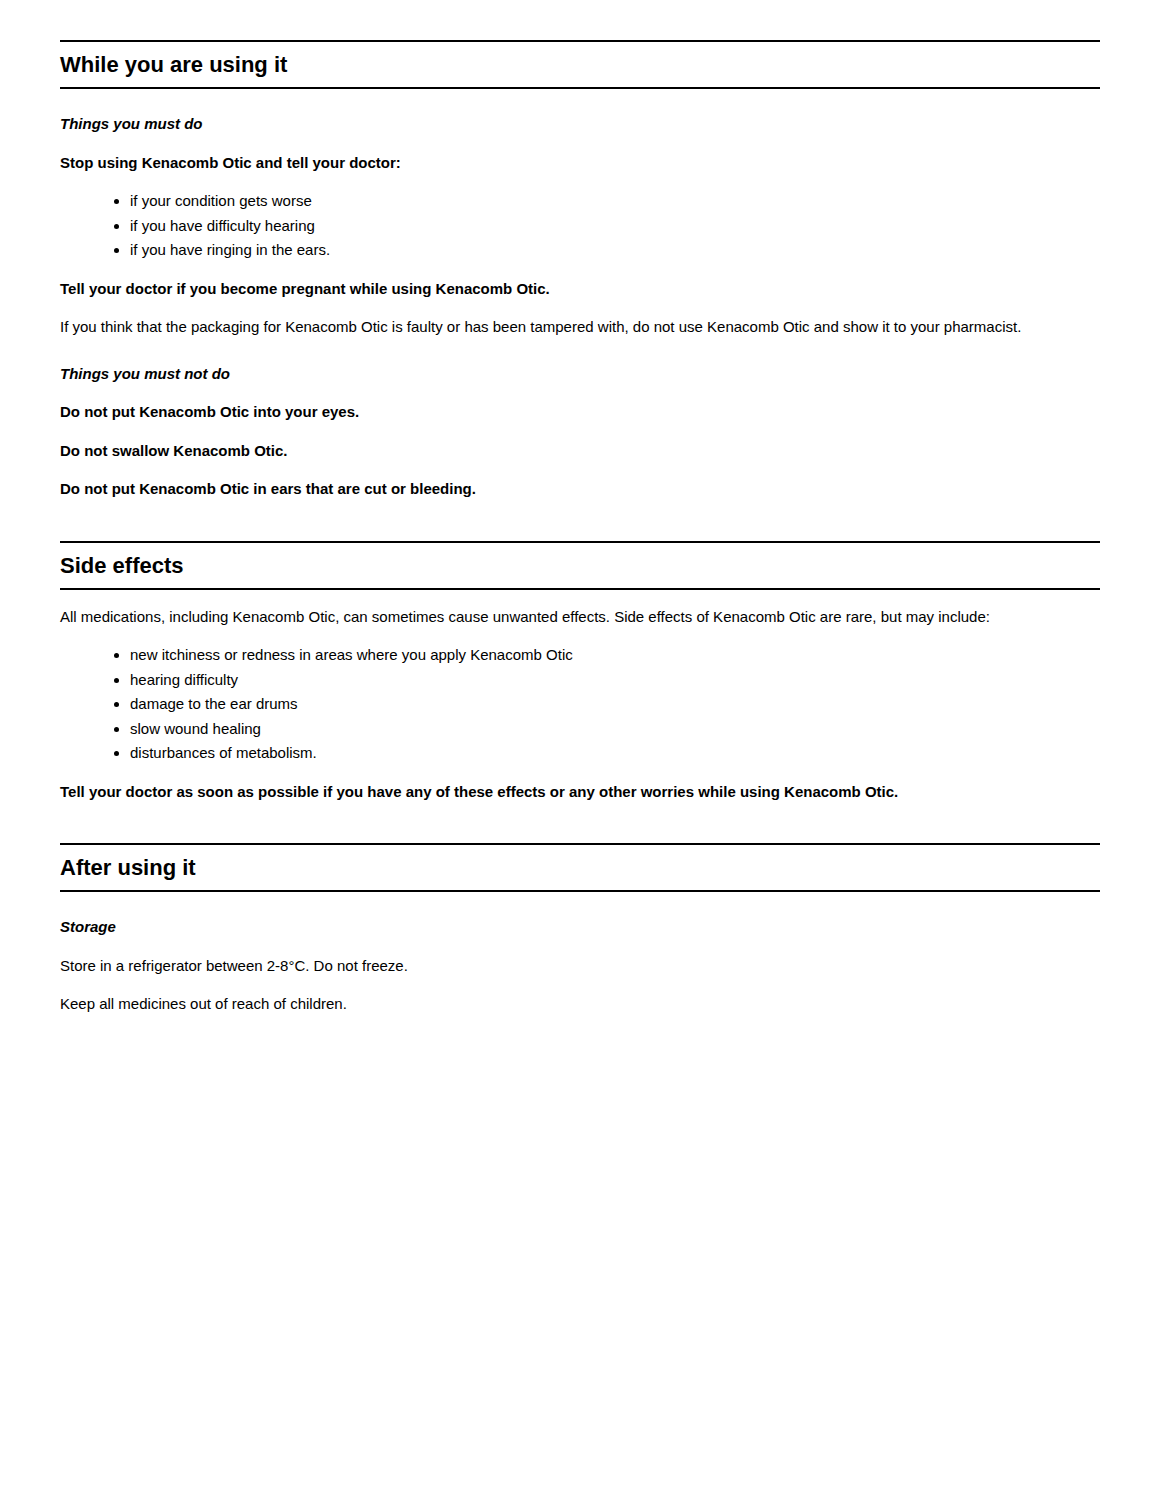While you are using it
Things you must do
Stop using Kenacomb Otic and tell your doctor:
if your condition gets worse
if you have difficulty hearing
if you have ringing in the ears.
Tell your doctor if you become pregnant while using Kenacomb Otic.
If you think that the packaging for Kenacomb Otic is faulty or has been tampered with, do not use Kenacomb Otic and show it to your pharmacist.
Things you must not do
Do not put Kenacomb Otic into your eyes.
Do not swallow Kenacomb Otic.
Do not put Kenacomb Otic in ears that are cut or bleeding.
Side effects
All medications, including Kenacomb Otic, can sometimes cause unwanted effects. Side effects of Kenacomb Otic are rare, but may include:
new itchiness or redness in areas where you apply Kenacomb Otic
hearing difficulty
damage to the ear drums
slow wound healing
disturbances of metabolism.
Tell your doctor as soon as possible if you have any of these effects or any other worries while using Kenacomb Otic.
After using it
Storage
Store in a refrigerator between 2-8°C. Do not freeze.
Keep all medicines out of reach of children.